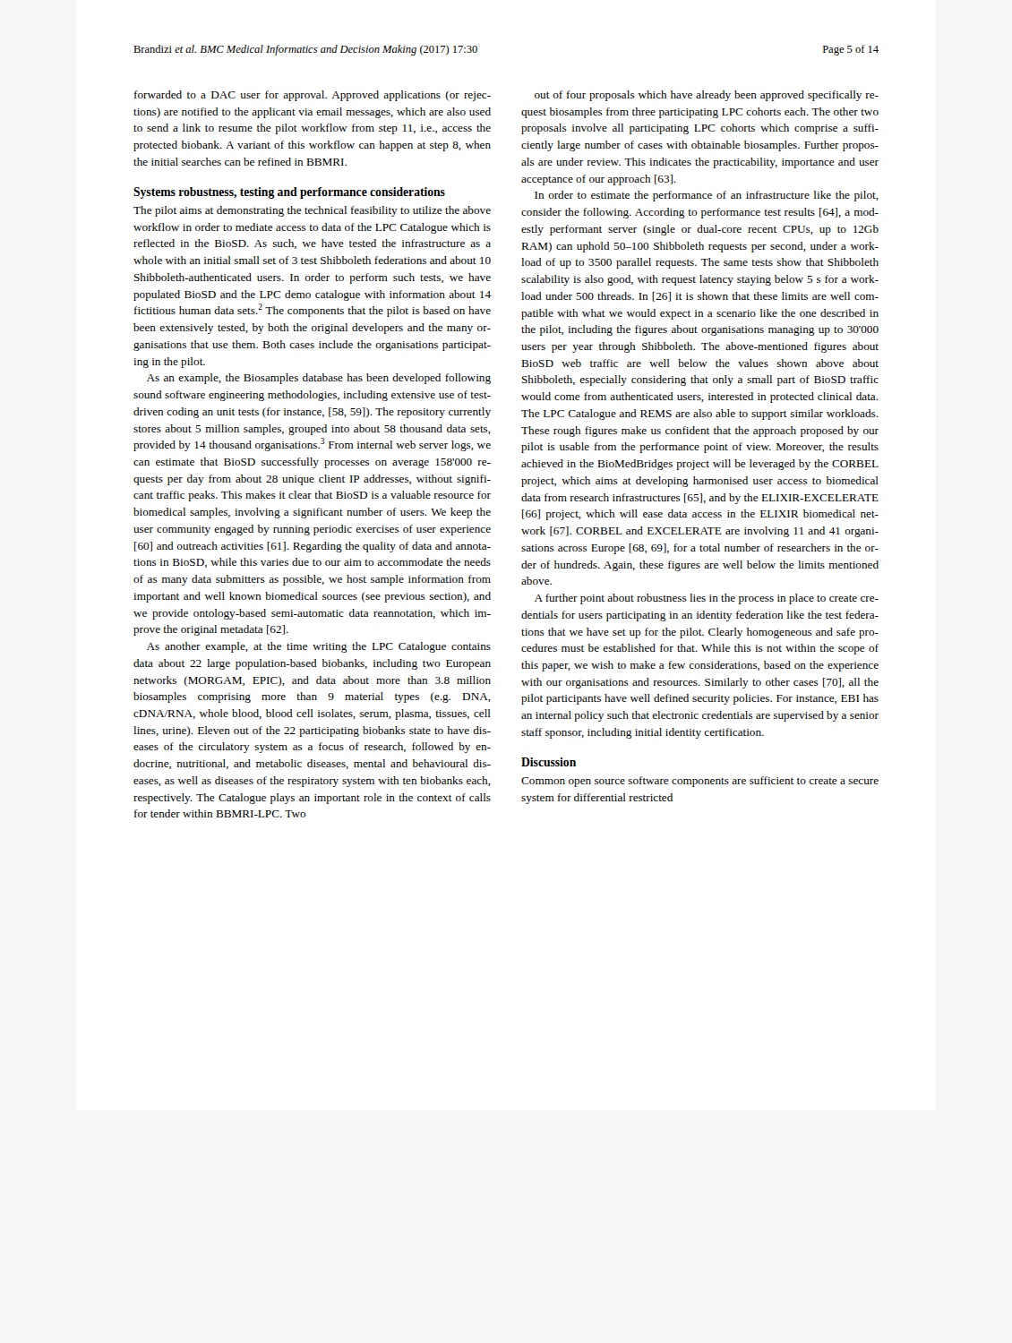Brandizi et al. BMC Medical Informatics and Decision Making (2017) 17:30
Page 5 of 14
forwarded to a DAC user for approval. Approved applications (or rejections) are notified to the applicant via email messages, which are also used to send a link to resume the pilot workflow from step 11, i.e., access the protected biobank. A variant of this workflow can happen at step 8, when the initial searches can be refined in BBMRI.
Systems robustness, testing and performance considerations
The pilot aims at demonstrating the technical feasibility to utilize the above workflow in order to mediate access to data of the LPC Catalogue which is reflected in the BioSD. As such, we have tested the infrastructure as a whole with an initial small set of 3 test Shibboleth federations and about 10 Shibboleth-authenticated users. In order to perform such tests, we have populated BioSD and the LPC demo catalogue with information about 14 fictitious human data sets.2 The components that the pilot is based on have been extensively tested, by both the original developers and the many organisations that use them. Both cases include the organisations participating in the pilot.
As an example, the Biosamples database has been developed following sound software engineering methodologies, including extensive use of test-driven coding an unit tests (for instance, [58, 59]). The repository currently stores about 5 million samples, grouped into about 58 thousand data sets, provided by 14 thousand organisations.3 From internal web server logs, we can estimate that BioSD successfully processes on average 158'000 requests per day from about 28 unique client IP addresses, without significant traffic peaks. This makes it clear that BioSD is a valuable resource for biomedical samples, involving a significant number of users. We keep the user community engaged by running periodic exercises of user experience [60] and outreach activities [61]. Regarding the quality of data and annotations in BioSD, while this varies due to our aim to accommodate the needs of as many data submitters as possible, we host sample information from important and well known biomedical sources (see previous section), and we provide ontology-based semi-automatic data reannotation, which improve the original metadata [62].
As another example, at the time writing the LPC Catalogue contains data about 22 large population-based biobanks, including two European networks (MORGAM, EPIC), and data about more than 3.8 million biosamples comprising more than 9 material types (e.g. DNA, cDNA/RNA, whole blood, blood cell isolates, serum, plasma, tissues, cell lines, urine). Eleven out of the 22 participating biobanks state to have diseases of the circulatory system as a focus of research, followed by endocrine, nutritional, and metabolic diseases, mental and behavioural diseases, as well as diseases of the respiratory system with ten biobanks each, respectively. The Catalogue plays an important role in the context of calls for tender within BBMRI-LPC. Two
out of four proposals which have already been approved specifically request biosamples from three participating LPC cohorts each. The other two proposals involve all participating LPC cohorts which comprise a sufficiently large number of cases with obtainable biosamples. Further proposals are under review. This indicates the practicability, importance and user acceptance of our approach [63].
In order to estimate the performance of an infrastructure like the pilot, consider the following. According to performance test results [64], a modestly performant server (single or dual-core recent CPUs, up to 12Gb RAM) can uphold 50–100 Shibboleth requests per second, under a workload of up to 3500 parallel requests. The same tests show that Shibboleth scalability is also good, with request latency staying below 5 s for a workload under 500 threads. In [26] it is shown that these limits are well compatible with what we would expect in a scenario like the one described in the pilot, including the figures about organisations managing up to 30'000 users per year through Shibboleth. The above-mentioned figures about BioSD web traffic are well below the values shown above about Shibboleth, especially considering that only a small part of BioSD traffic would come from authenticated users, interested in protected clinical data. The LPC Catalogue and REMS are also able to support similar workloads. These rough figures make us confident that the approach proposed by our pilot is usable from the performance point of view. Moreover, the results achieved in the BioMedBridges project will be leveraged by the CORBEL project, which aims at developing harmonised user access to biomedical data from research infrastructures [65], and by the ELIXIR-EXCELERATE [66] project, which will ease data access in the ELIXIR biomedical network [67]. CORBEL and EXCELERATE are involving 11 and 41 organisations across Europe [68, 69], for a total number of researchers in the order of hundreds. Again, these figures are well below the limits mentioned above.
A further point about robustness lies in the process in place to create credentials for users participating in an identity federation like the test federations that we have set up for the pilot. Clearly homogeneous and safe procedures must be established for that. While this is not within the scope of this paper, we wish to make a few considerations, based on the experience with our organisations and resources. Similarly to other cases [70], all the pilot participants have well defined security policies. For instance, EBI has an internal policy such that electronic credentials are supervised by a senior staff sponsor, including initial identity certification.
Discussion
Common open source software components are sufficient to create a secure system for differential restricted